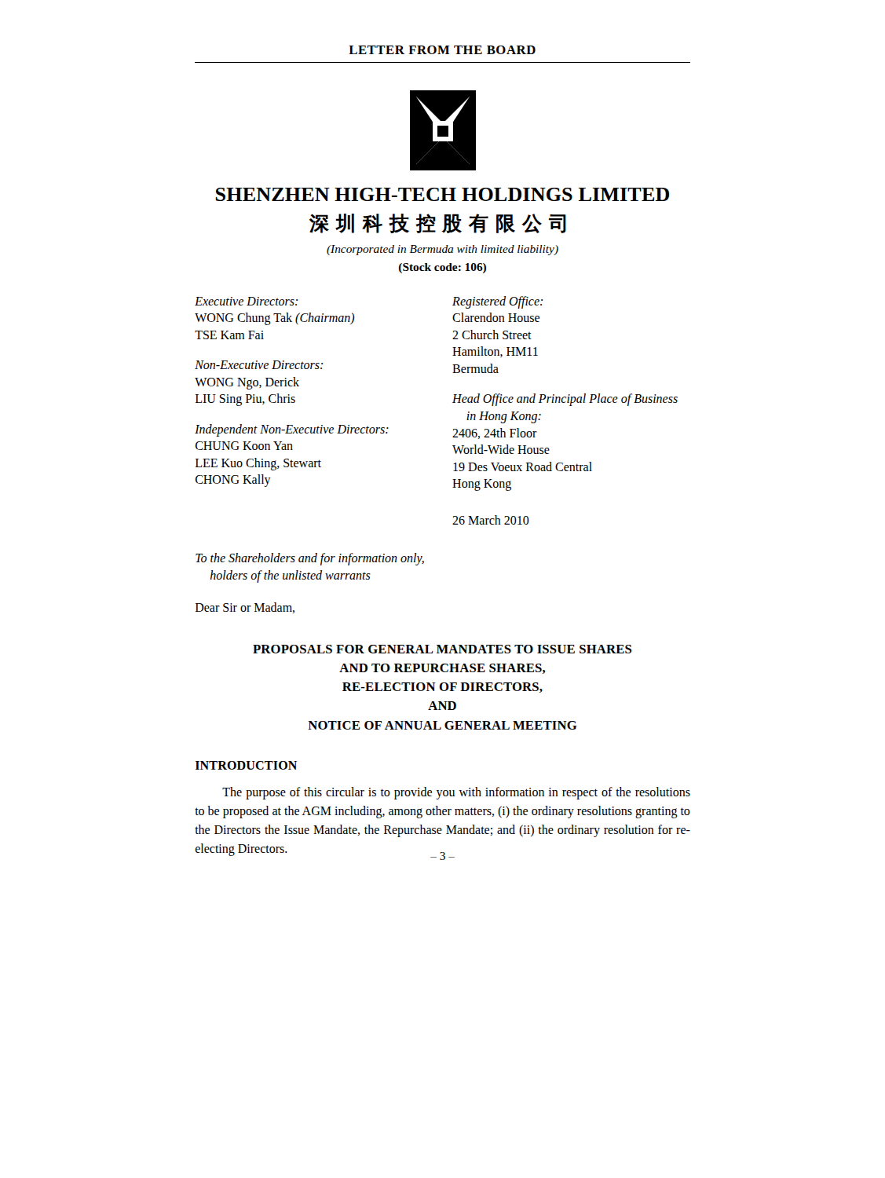LETTER FROM THE BOARD
SHENZHEN HIGH-TECH HOLDINGS LIMITED
深圳科技控股有限公司
(Incorporated in Bermuda with limited liability)
(Stock code: 106)
| Executive Directors: WONG Chung Tak (Chairman) TSE Kam Fai Non-Executive Directors: WONG Ngo, Derick LIU Sing Piu, Chris Independent Non-Executive Directors: CHUNG Koon Yan LEE Kuo Ching, Stewart CHONG Kally | Registered Office: Clarendon House 2 Church Street Hamilton, HM11 Bermuda Head Office and Principal Place of Business in Hong Kong: 2406, 24th Floor World-Wide House 19 Des Voeux Road Central Hong Kong 26 March 2010 |
To the Shareholders and for information only,
holders of the unlisted warrants
Dear Sir or Madam,
PROPOSALS FOR GENERAL MANDATES TO ISSUE SHARES
AND TO REPURCHASE SHARES,
RE-ELECTION OF DIRECTORS,
AND
NOTICE OF ANNUAL GENERAL MEETING
INTRODUCTION
The purpose of this circular is to provide you with information in respect of the resolutions to be proposed at the AGM including, among other matters, (i) the ordinary resolutions granting to the Directors the Issue Mandate, the Repurchase Mandate; and (ii) the ordinary resolution for re-electing Directors.
– 3 –